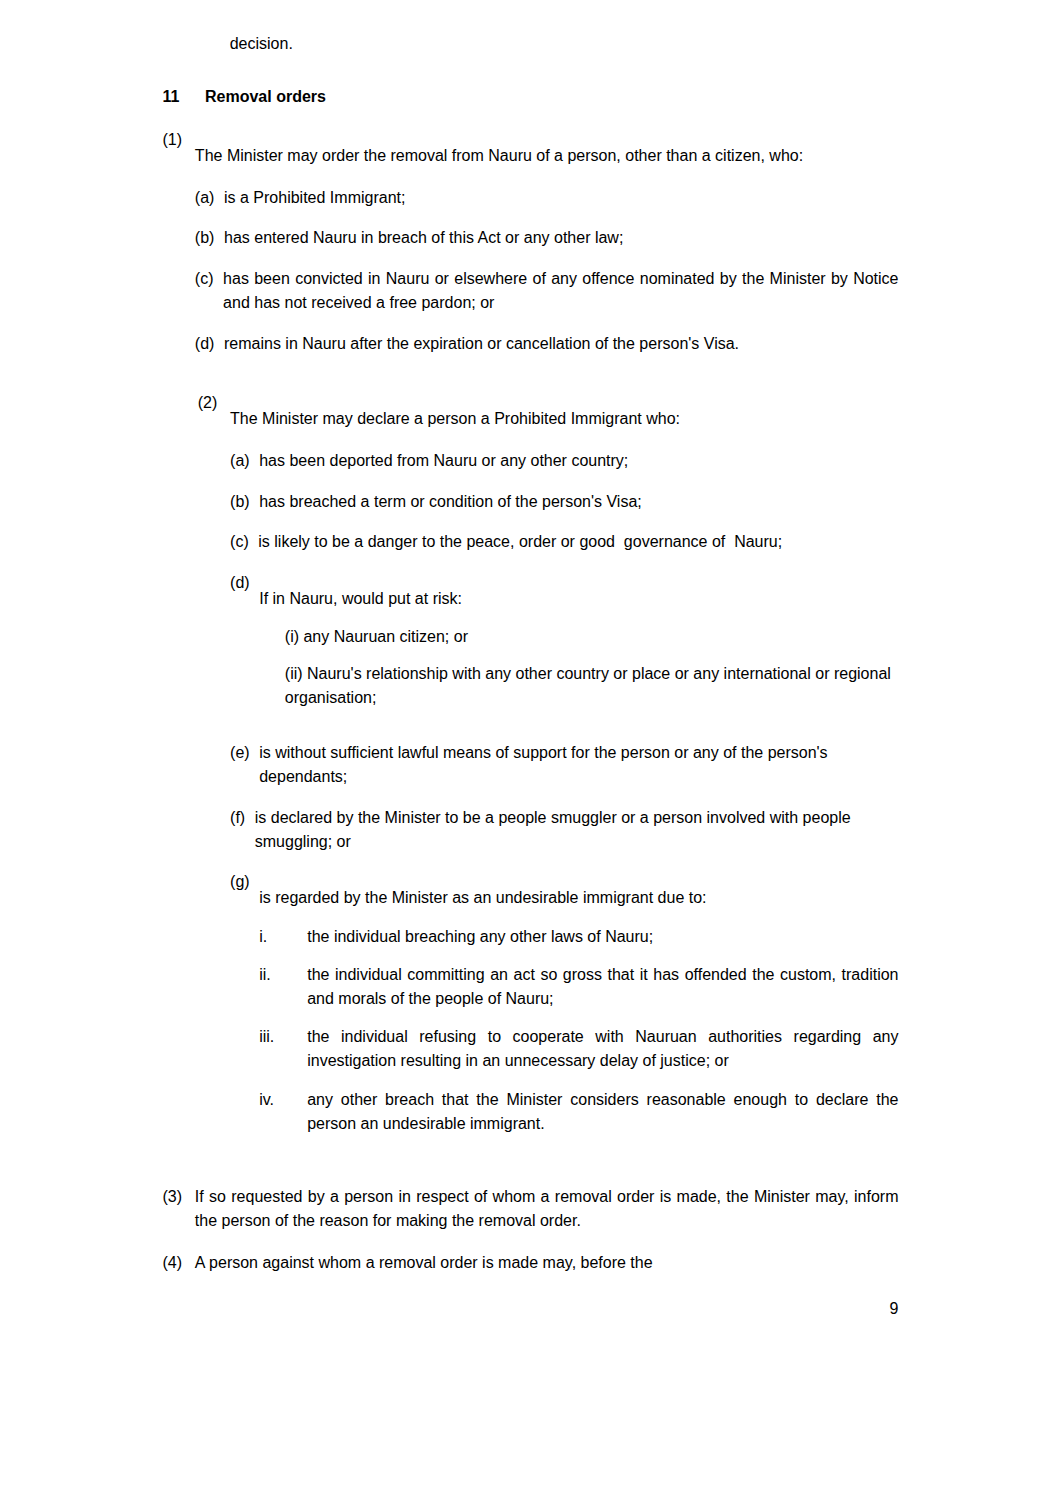decision.
11 Removal orders
(1)
The Minister may order the removal from Nauru of a person, other than a citizen, who:
(a) is a Prohibited Immigrant;
(b) has entered Nauru in breach of this Act or any other law;
(c) has been convicted in Nauru or elsewhere of any offence nominated by the Minister by Notice and has not received a free pardon; or
(d) remains in Nauru after the expiration or cancellation of the person's Visa.
(2)
The Minister may declare a person a Prohibited Immigrant who:
(a) has been deported from Nauru or any other country;
(b) has breached a term or condition of the person's Visa;
(c) is likely to be a danger to the peace, order or good governance of Nauru;
(d)
If in Nauru, would put at risk:
(i) any Nauruan citizen; or
(ii) Nauru's relationship with any other country or place or any international or regional organisation;
(e) is without sufficient lawful means of support for the person or any of the person's dependants;
(f) is declared by the Minister to be a people smuggler or a person involved with people smuggling; or
(g)
is regarded by the Minister as an undesirable immigrant due to:
i. the individual breaching any other laws of Nauru;
ii. the individual committing an act so gross that it has offended the custom, tradition and morals of the people of Nauru;
iii. the individual refusing to cooperate with Nauruan authorities regarding any investigation resulting in an unnecessary delay of justice; or
iv. any other breach that the Minister considers reasonable enough to declare the person an undesirable immigrant.
(3)
If so requested by a person in respect of whom a removal order is made, the Minister may, inform the person of the reason for making the removal order.
(4)
A person against whom a removal order is made may, before the
9